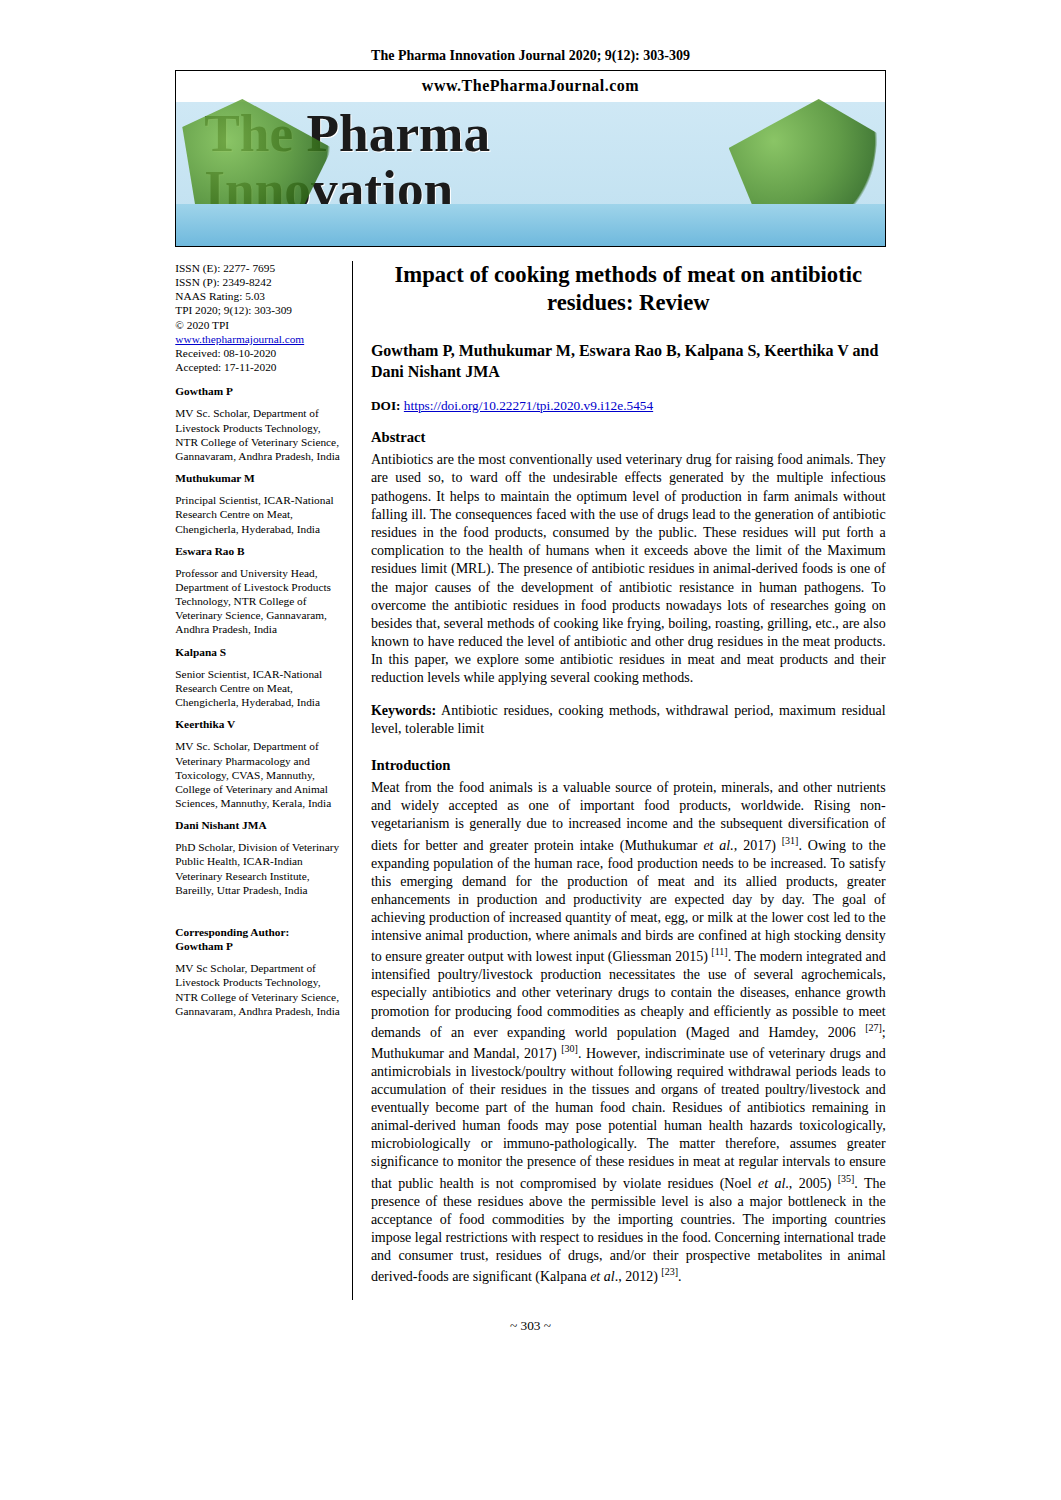The Pharma Innovation Journal 2020; 9(12): 303-309
www.ThePharmaJournal.com
The Pharma
Innovation
ISSN (E): 2277- 7695
ISSN (P): 2349-8242
NAAS Rating: 5.03
TPI 2020; 9(12): 303-309
© 2020 TPI
www.thepharmajournal.com
Received: 08-10-2020
Accepted: 17-11-2020
Gowtham P
MV Sc. Scholar, Department of Livestock Products Technology, NTR College of Veterinary Science, Gannavaram, Andhra Pradesh, India
Muthukumar M
Principal Scientist, ICAR-National Research Centre on Meat, Chengicherla, Hyderabad, India
Eswara Rao B
Professor and University Head, Department of Livestock Products Technology, NTR College of Veterinary Science, Gannavaram, Andhra Pradesh, India
Kalpana S
Senior Scientist, ICAR-National Research Centre on Meat, Chengicherla, Hyderabad, India
Keerthika V
MV Sc. Scholar, Department of Veterinary Pharmacology and Toxicology, CVAS, Mannuthy, College of Veterinary and Animal Sciences, Mannuthy, Kerala, India
Dani Nishant JMA
PhD Scholar, Division of Veterinary Public Health, ICAR-Indian Veterinary Research Institute, Bareilly, Uttar Pradesh, India
Corresponding Author:
Gowtham P
MV Sc Scholar, Department of Livestock Products Technology, NTR College of Veterinary Science, Gannavaram, Andhra Pradesh, India
Impact of cooking methods of meat on antibiotic residues: Review
Gowtham P, Muthukumar M, Eswara Rao B, Kalpana S, Keerthika V and Dani Nishant JMA
DOI: https://doi.org/10.22271/tpi.2020.v9.i12e.5454
Abstract
Antibiotics are the most conventionally used veterinary drug for raising food animals. They are used so, to ward off the undesirable effects generated by the multiple infectious pathogens. It helps to maintain the optimum level of production in farm animals without falling ill. The consequences faced with the use of drugs lead to the generation of antibiotic residues in the food products, consumed by the public. These residues will put forth a complication to the health of humans when it exceeds above the limit of the Maximum residues limit (MRL). The presence of antibiotic residues in animal-derived foods is one of the major causes of the development of antibiotic resistance in human pathogens. To overcome the antibiotic residues in food products nowadays lots of researches going on besides that, several methods of cooking like frying, boiling, roasting, grilling, etc., are also known to have reduced the level of antibiotic and other drug residues in the meat products. In this paper, we explore some antibiotic residues in meat and meat products and their reduction levels while applying several cooking methods.
Keywords: Antibiotic residues, cooking methods, withdrawal period, maximum residual level, tolerable limit
Introduction
Meat from the food animals is a valuable source of protein, minerals, and other nutrients and widely accepted as one of important food products, worldwide. Rising non-vegetarianism is generally due to increased income and the subsequent diversification of diets for better and greater protein intake (Muthukumar et al., 2017) [31]. Owing to the expanding population of the human race, food production needs to be increased. To satisfy this emerging demand for the production of meat and its allied products, greater enhancements in production and productivity are expected day by day. The goal of achieving production of increased quantity of meat, egg, or milk at the lower cost led to the intensive animal production, where animals and birds are confined at high stocking density to ensure greater output with lowest input (Gliessman 2015) [11]. The modern integrated and intensified poultry/livestock production necessitates the use of several agrochemicals, especially antibiotics and other veterinary drugs to contain the diseases, enhance growth promotion for producing food commodities as cheaply and efficiently as possible to meet demands of an ever expanding world population (Maged and Hamdey, 2006 [27]; Muthukumar and Mandal, 2017) [30]. However, indiscriminate use of veterinary drugs and antimicrobials in livestock/poultry without following required withdrawal periods leads to accumulation of their residues in the tissues and organs of treated poultry/livestock and eventually become part of the human food chain. Residues of antibiotics remaining in animal-derived human foods may pose potential human health hazards toxicologically, microbiologically or immuno-pathologically. The matter therefore, assumes greater significance to monitor the presence of these residues in meat at regular intervals to ensure that public health is not compromised by violate residues (Noel et al., 2005) [35]. The presence of these residues above the permissible level is also a major bottleneck in the acceptance of food commodities by the importing countries. The importing countries impose legal restrictions with respect to residues in the food. Concerning international trade and consumer trust, residues of drugs, and/or their prospective metabolites in animal derived-foods are significant (Kalpana et al., 2012) [23].
~ 303 ~